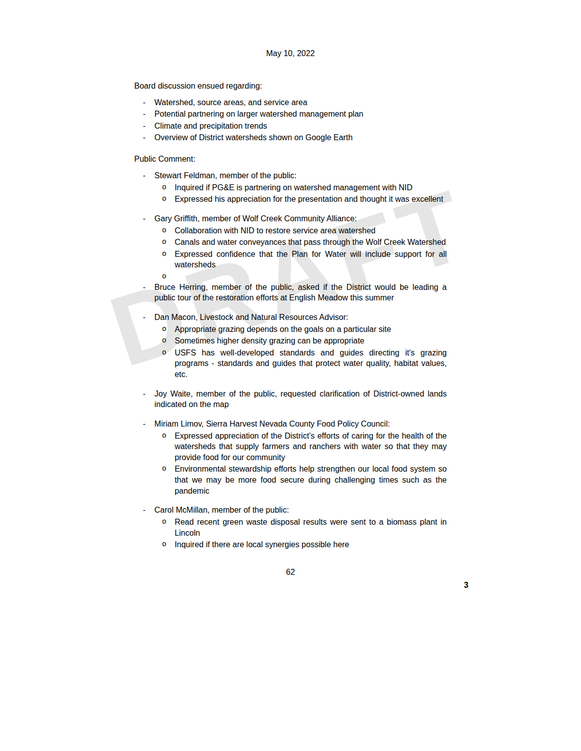DRAFT
May 10, 2022
Board discussion ensued regarding:
Watershed, source areas, and service area
Potential partnering on larger watershed management plan
Climate and precipitation trends
Overview of District watersheds shown on Google Earth
Public Comment:
Stewart Feldman, member of the public:
Inquired if PG&E is partnering on watershed management with NID
Expressed his appreciation for the presentation and thought it was excellent
Gary Griffith, member of Wolf Creek Community Alliance:
Collaboration with NID to restore service area watershed
Canals and water conveyances that pass through the Wolf Creek Watershed
Expressed confidence that the Plan for Water will include support for all watersheds
Bruce Herring, member of the public, asked if the District would be leading a public tour of the restoration efforts at English Meadow this summer
Dan Macon, Livestock and Natural Resources Advisor:
Appropriate grazing depends on the goals on a particular site
Sometimes higher density grazing can be appropriate
USFS has well-developed standards and guides directing it's grazing programs - standards and guides that protect water quality, habitat values, etc.
Joy Waite, member of the public, requested clarification of District-owned lands indicated on the map
Miriam Limov, Sierra Harvest Nevada County Food Policy Council:
Expressed appreciation of the District’s efforts of caring for the health of the watersheds that supply farmers and ranchers with water so that they may provide food for our community
Environmental stewardship efforts help strengthen our local food system so that we may be more food secure during challenging times such as the pandemic
Carol McMillan, member of the public:
Read recent green waste disposal results were sent to a biomass plant in Lincoln
Inquired if there are local synergies possible here
62
3